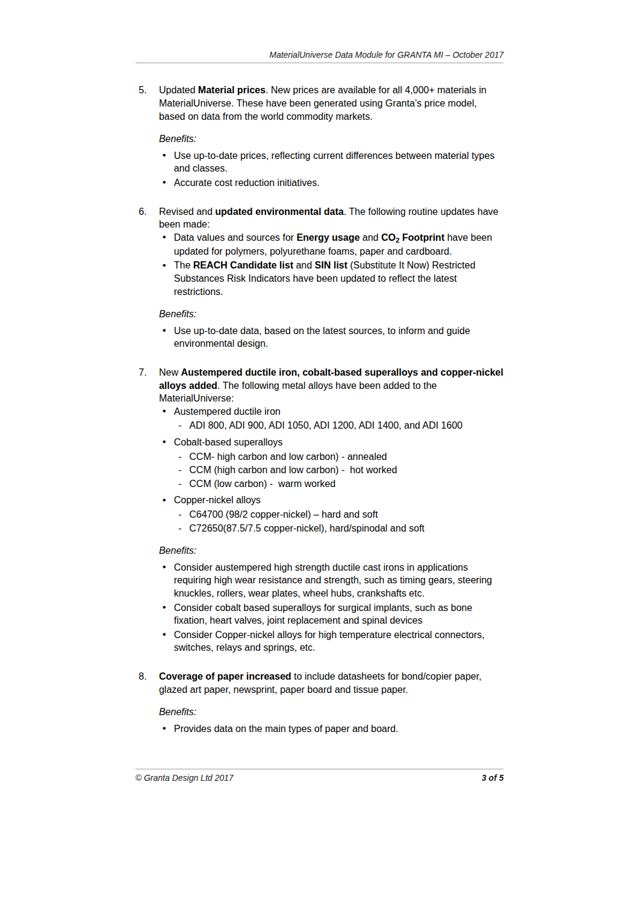MaterialUniverse Data Module for GRANTA MI – October 2017
Updated Material prices. New prices are available for all 4,000+ materials in MaterialUniverse. These have been generated using Granta’s price model, based on data from the world commodity markets.
Benefits:
Use up-to-date prices, reflecting current differences between material types and classes.
Accurate cost reduction initiatives.
Revised and updated environmental data. The following routine updates have been made:
Data values and sources for Energy usage and CO2 Footprint have been updated for polymers, polyurethane foams, paper and cardboard.
The REACH Candidate list and SIN list (Substitute It Now) Restricted Substances Risk Indicators have been updated to reflect the latest restrictions.
Benefits:
Use up-to-date data, based on the latest sources, to inform and guide environmental design.
New Austempered ductile iron, cobalt-based superalloys and copper-nickel alloys added. The following metal alloys have been added to the MaterialUniverse:
Austempered ductile iron
ADI 800, ADI 900, ADI 1050, ADI 1200, ADI 1400, and ADI 1600
Cobalt-based superalloys
CCM- high carbon and low carbon) - annealed
CCM (high carbon and low carbon) - hot worked
CCM (low carbon) - warm worked
Copper-nickel alloys
C64700 (98/2 copper-nickel) – hard and soft
C72650(87.5/7.5 copper-nickel), hard/spinodal and soft
Benefits:
Consider austempered high strength ductile cast irons in applications requiring high wear resistance and strength, such as timing gears, steering knuckles, rollers, wear plates, wheel hubs, crankshafts etc.
Consider cobalt based superalloys for surgical implants, such as bone fixation, heart valves, joint replacement and spinal devices
Consider Copper-nickel alloys for high temperature electrical connectors, switches, relays and springs, etc.
Coverage of paper increased to include datasheets for bond/copier paper, glazed art paper, newsprint, paper board and tissue paper.
Benefits:
Provides data on the main types of paper and board.
© Granta Design Ltd 2017 3 of 5